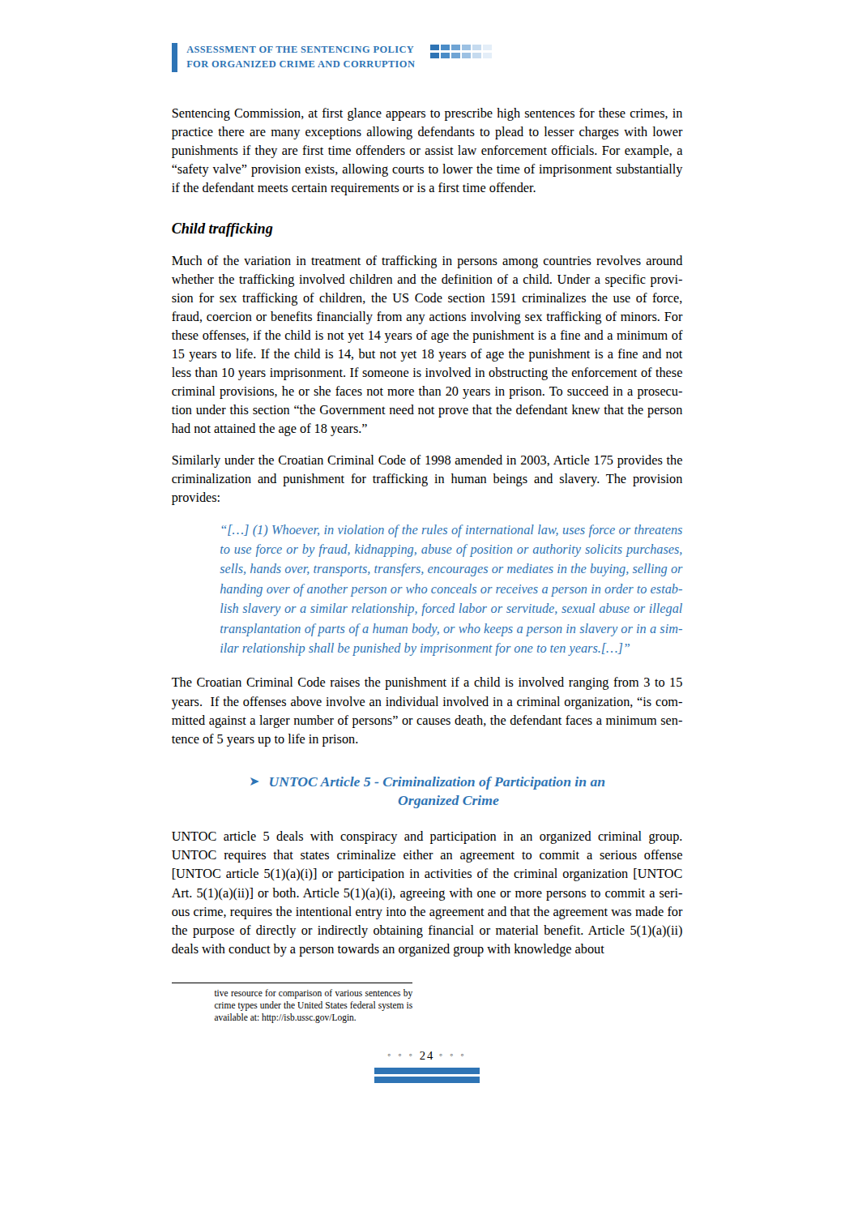Assessment of the Sentencing Policy
for Organized Crime and Corruption
Sentencing Commission, at first glance appears to prescribe high sentences for these crimes, in practice there are many exceptions allowing defendants to plead to lesser charges with lower punishments if they are first time offenders or assist law enforcement officials. For example, a “safety valve” provision exists, allowing courts to lower the time of imprisonment substantially if the defendant meets certain requirements or is a first time offender.
Child trafficking
Much of the variation in treatment of trafficking in persons among countries revolves around whether the trafficking involved children and the definition of a child. Under a specific provision for sex trafficking of children, the US Code section 1591 criminalizes the use of force, fraud, coercion or benefits financially from any actions involving sex trafficking of minors. For these offenses, if the child is not yet 14 years of age the punishment is a fine and a minimum of 15 years to life. If the child is 14, but not yet 18 years of age the punishment is a fine and not less than 10 years imprisonment. If someone is involved in obstructing the enforcement of these criminal provisions, he or she faces not more than 20 years in prison. To succeed in a prosecution under this section “the Government need not prove that the defendant knew that the person had not attained the age of 18 years.”
Similarly under the Croatian Criminal Code of 1998 amended in 2003, Article 175 provides the criminalization and punishment for trafficking in human beings and slavery. The provision provides:
“[…] (1) Whoever, in violation of the rules of international law, uses force or threatens to use force or by fraud, kidnapping, abuse of position or authority solicits purchases, sells, hands over, transports, transfers, encourages or mediates in the buying, selling or handing over of another person or who conceals or receives a person in order to establish slavery or a similar relationship, forced labor or servitude, sexual abuse or illegal transplantation of parts of a human body, or who keeps a person in slavery or in a similar relationship shall be punished by imprisonment for one to ten years.[…]”
The Croatian Criminal Code raises the punishment if a child is involved ranging from 3 to 15 years. If the offenses above involve an individual involved in a criminal organization, “is committed against a larger number of persons” or causes death, the defendant faces a minimum sentence of 5 years up to life in prison.
➤UNTOC Article 5 - Criminalization of Participation in an Organized Crime
UNTOC article 5 deals with conspiracy and participation in an organized criminal group. UNTOC requires that states criminalize either an agreement to commit a serious offense [UNTOC article 5(1)(a)(i)] or participation in activities of the criminal organization [UNTOC Art. 5(1)(a)(ii)] or both. Article 5(1)(a)(i), agreeing with one or more persons to commit a serious crime, requires the intentional entry into the agreement and that the agreement was made for the purpose of directly or indirectly obtaining financial or material benefit. Article 5(1)(a)(ii) deals with conduct by a person towards an organized group with knowledge about
tive resource for comparison of various sentences by crime types under the United States federal system is available at: http://isb.ussc.gov/Login.
◦ ◦ ◦ 24 ◦ ◦ ◦